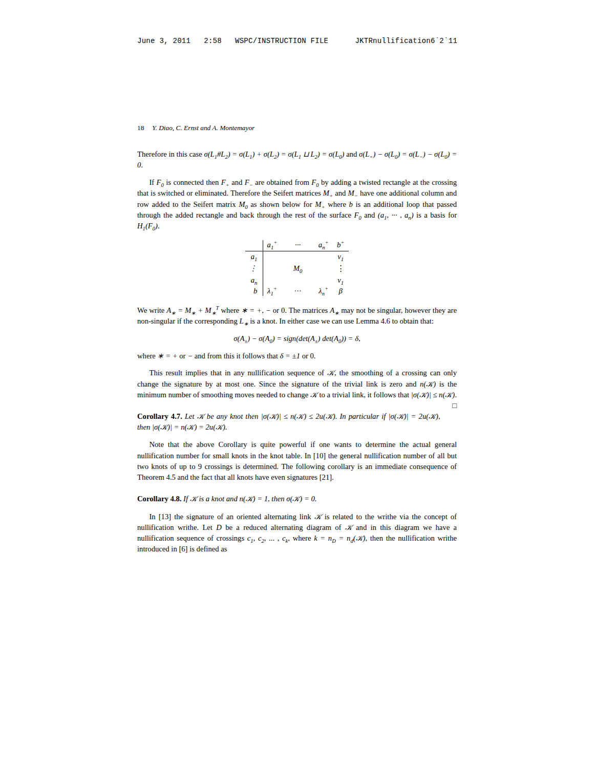June 3, 2011 2:58 WSPC/INSTRUCTION FILE JKTRnullification6˙2˙11
18 Y. Diao, C. Ernst and A. Montemayor
Therefore in this case σ(L1#L2) = σ(L1) + σ(L2) = σ(L1 ⊔ L2) = σ(L0) and σ(L+) − σ(L0) = σ(L−) − σ(L0) = 0.
If F0 is connected then F+ and F− are obtained from F0 by adding a twisted rectangle at the crossing that is switched or eliminated. Therefore the Seifert matrices M+ and M− have one additional column and row added to the Seifert matrix M0 as shown below for M+ where b is an additional loop that passed through the added rectangle and back through the rest of the surface F0 and (a1, ··· , an) is a basis for H1(F0).
| | a 1 + | ··· | a n + | b + |
| a 1 | | | | v 1 |
| ⋮ | | M 0 | | ⋮ |
| a n | | | | v 1 |
| b | λ 1 + | ··· | λ n + | β |
We write A∗ = M∗ + M∗T where ∗ = +, − or 0. The matrices A∗ may not be singular, however they are non-singular if the corresponding L∗ is a knot. In either case we can use Lemma 4.6 to obtain that:
σ(A±) − σ(A0) = sign(det(A±) det(A0)) = δ,
where ∗ = + or − and from this it follows that δ = ±1 or 0.
This result implies that in any nullification sequence of 𝒦, the smoothing of a crossing can only change the signature by at most one. Since the signature of the trivial link is zero and n(𝒦) is the minimum number of smoothing moves needed to change 𝒦 to a trivial link, it follows that |σ(𝒦)| ≤ n(𝒦).□
Corollary 4.7. Let 𝒦 be any knot then |σ(𝒦)| ≤ n(𝒦) ≤ 2u(𝒦). In particular if |σ(𝒦)| = 2u(𝒦), then |σ(𝒦)| = n(𝒦) = 2u(𝒦).
Note that the above Corollary is quite powerful if one wants to determine the actual general nullification number for small knots in the knot table. In [10] the general nullification number of all but two knots of up to 9 crossings is determined. The following corollary is an immediate consequence of Theorem 4.5 and the fact that all knots have even signatures [21].
Corollary 4.8. If 𝒦 is a knot and n(𝒦) = 1, then σ(𝒦) = 0.
In [13] the signature of an oriented alternating link 𝒦 is related to the writhe via the concept of nullification writhe. Let D be a reduced alternating diagram of 𝒦 and in this diagram we have a nullification sequence of crossings c1, c2, ... , ck, where k = nD = nd(𝒦), then the nullification writhe introduced in [6] is defined as